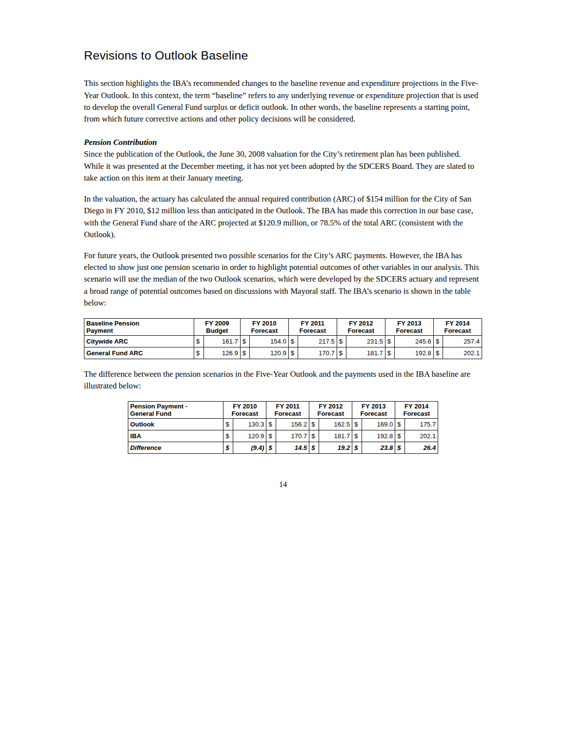Revisions to Outlook Baseline
This section highlights the IBA’s recommended changes to the baseline revenue and expenditure projections in the Five-Year Outlook. In this context, the term “baseline” refers to any underlying revenue or expenditure projection that is used to develop the overall General Fund surplus or deficit outlook. In other words, the baseline represents a starting point, from which future corrective actions and other policy decisions will be considered.
Pension Contribution
Since the publication of the Outlook, the June 30, 2008 valuation for the City’s retirement plan has been published. While it was presented at the December meeting, it has not yet been adopted by the SDCERS Board. They are slated to take action on this item at their January meeting.
In the valuation, the actuary has calculated the annual required contribution (ARC) of $154 million for the City of San Diego in FY 2010, $12 million less than anticipated in the Outlook. The IBA has made this correction in our base case, with the General Fund share of the ARC projected at $120.9 million, or 78.5% of the total ARC (consistent with the Outlook).
For future years, the Outlook presented two possible scenarios for the City’s ARC payments. However, the IBA has elected to show just one pension scenario in order to highlight potential outcomes of other variables in our analysis. This scenario will use the median of the two Outlook scenarios, which were developed by the SDCERS actuary and represent a broad range of potential outcomes based on discussions with Mayoral staff. The IBA’s scenario is shown in the table below:
| Baseline Pension Payment | FY 2009 Budget | FY 2010 Forecast | FY 2011 Forecast | FY 2012 Forecast | FY 2013 Forecast | FY 2014 Forecast |
| --- | --- | --- | --- | --- | --- | --- |
| Citywide ARC | $ | 161.7 | $ | 154.0 | $ | 217.5 | $ | 231.5 | $ | 245.6 | $ | 257.4 |
| General Fund ARC | $ | 126.9 | $ | 120.9 | $ | 170.7 | $ | 181.7 | $ | 192.8 | $ | 202.1 |
The difference between the pension scenarios in the Five-Year Outlook and the payments used in the IBA baseline are illustrated below:
| Pension Payment - General Fund | FY 2010 Forecast | FY 2011 Forecast | FY 2012 Forecast | FY 2013 Forecast | FY 2014 Forecast |
| --- | --- | --- | --- | --- | --- |
| Outlook | $ | 130.3 | $ | 156.2 | $ | 162.5 | $ | 169.0 | $ | 175.7 |
| IBA | $ | 120.9 | $ | 170.7 | $ | 181.7 | $ | 192.8 | $ | 202.1 |
| Difference | $ | (9.4) | $ | 14.5 | $ | 19.2 | $ | 23.8 | $ | 26.4 |
14